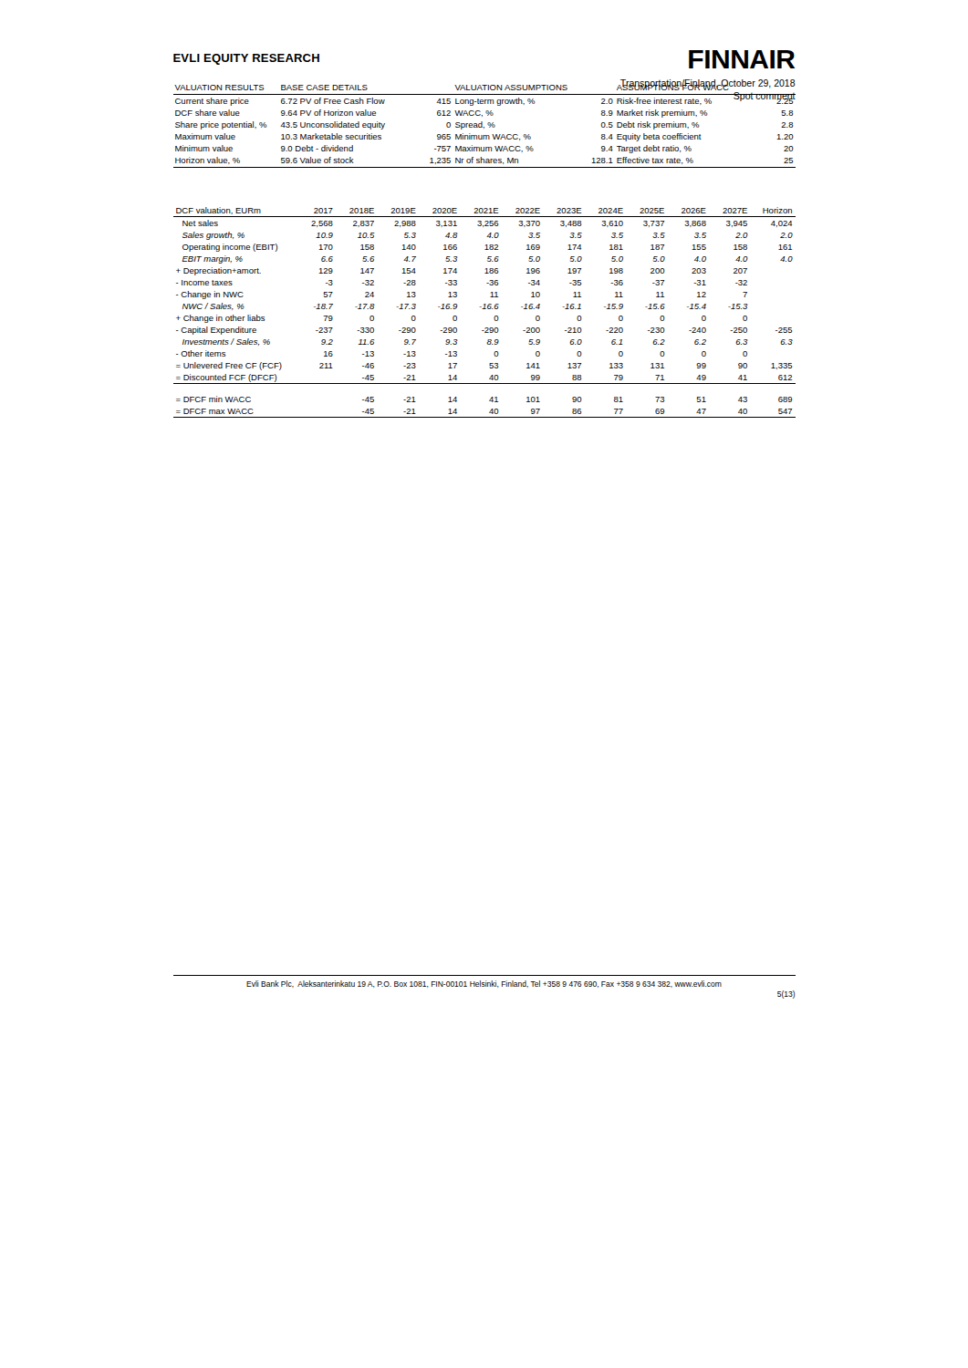EVLI EQUITY RESEARCH
FINNAIR
Transportation/Finland, October 29, 2018
Spot comment
| VALUATION RESULTS | BASE CASE DETAILS | | VALUATION ASSUMPTIONS | | ASSUMPTIONS FOR WACC | |
| --- | --- | --- | --- | --- | --- | --- |
| Current share price | 6.72 PV of Free Cash Flow | 415 | Long-term growth, % | 2.0 | Risk-free interest rate, % | 2.25 |
| DCF share value | 9.64 PV of Horizon value | 612 | WACC, % | 8.9 | Market risk premium, % | 5.8 |
| Share price potential, % | 43.5 Unconsolidated equity | 0 | Spread, % | 0.5 | Debt risk premium, % | 2.8 |
| Maximum value | 10.3 Marketable securities | 965 | Minimum WACC, % | 8.4 | Equity beta coefficient | 1.20 |
| Minimum value | 9.0 Debt - dividend | -757 | Maximum WACC, % | 9.4 | Target debt ratio, % | 20 |
| Horizon value, % | 59.6 Value of stock | 1,235 | Nr of shares, Mn | 128.1 | Effective tax rate, % | 25 |
| DCF valuation, EURm | 2017 | 2018E | 2019E | 2020E | 2021E | 2022E | 2023E | 2024E | 2025E | 2026E | 2027E | Horizon |
| --- | --- | --- | --- | --- | --- | --- | --- | --- | --- | --- | --- | --- |
| Net sales | 2,568 | 2,837 | 2,988 | 3,131 | 3,256 | 3,370 | 3,488 | 3,610 | 3,737 | 3,868 | 3,945 | 4,024 |
| Sales growth, % | 10.9 | 10.5 | 5.3 | 4.8 | 4.0 | 3.5 | 3.5 | 3.5 | 3.5 | 3.5 | 2.0 | 2.0 |
| Operating income (EBIT) | 170 | 158 | 140 | 166 | 182 | 169 | 174 | 181 | 187 | 155 | 158 | 161 |
| EBIT margin, % | 6.6 | 5.6 | 4.7 | 5.3 | 5.6 | 5.0 | 5.0 | 5.0 | 5.0 | 4.0 | 4.0 | 4.0 |
| + Depreciation+amort. | 129 | 147 | 154 | 174 | 186 | 196 | 197 | 198 | 200 | 203 | 207 | |
| - Income taxes | -3 | -32 | -28 | -33 | -36 | -34 | -35 | -36 | -37 | -31 | -32 | |
| - Change in NWC | 57 | 24 | 13 | 13 | 11 | 10 | 11 | 11 | 11 | 12 | 7 | |
| NWC / Sales, % | -18.7 | -17.8 | -17.3 | -16.9 | -16.6 | -16.4 | -16.1 | -15.9 | -15.6 | -15.4 | -15.3 | |
| + Change in other liabs | 79 | 0 | 0 | 0 | 0 | 0 | 0 | 0 | 0 | 0 | 0 | |
| - Capital Expenditure | -237 | -330 | -290 | -290 | -290 | -200 | -210 | -220 | -230 | -240 | -250 | -255 |
| Investments / Sales, % | 9.2 | 11.6 | 9.7 | 9.3 | 8.9 | 5.9 | 6.0 | 6.1 | 6.2 | 6.2 | 6.3 | 6.3 |
| - Other items | 16 | -13 | -13 | -13 | 0 | 0 | 0 | 0 | 0 | 0 | 0 | |
| = Unlevered Free CF (FCF) | 211 | -46 | -23 | 17 | 53 | 141 | 137 | 133 | 131 | 99 | 90 | 1,335 |
| = Discounted FCF (DFCF) | | -45 | -21 | 14 | 40 | 99 | 88 | 79 | 71 | 49 | 41 | 612 |
| = DFCF min WACC | | -45 | -21 | 14 | 41 | 101 | 90 | 81 | 73 | 51 | 43 | 689 |
| = DFCF max WACC | | -45 | -21 | 14 | 40 | 97 | 86 | 77 | 69 | 47 | 40 | 547 |
Evli Bank Plc, Aleksanterinkatu 19 A, P.O. Box 1081, FIN-00101 Helsinki, Finland, Tel +358 9 476 690, Fax +358 9 634 382, www.evli.com
5(13)